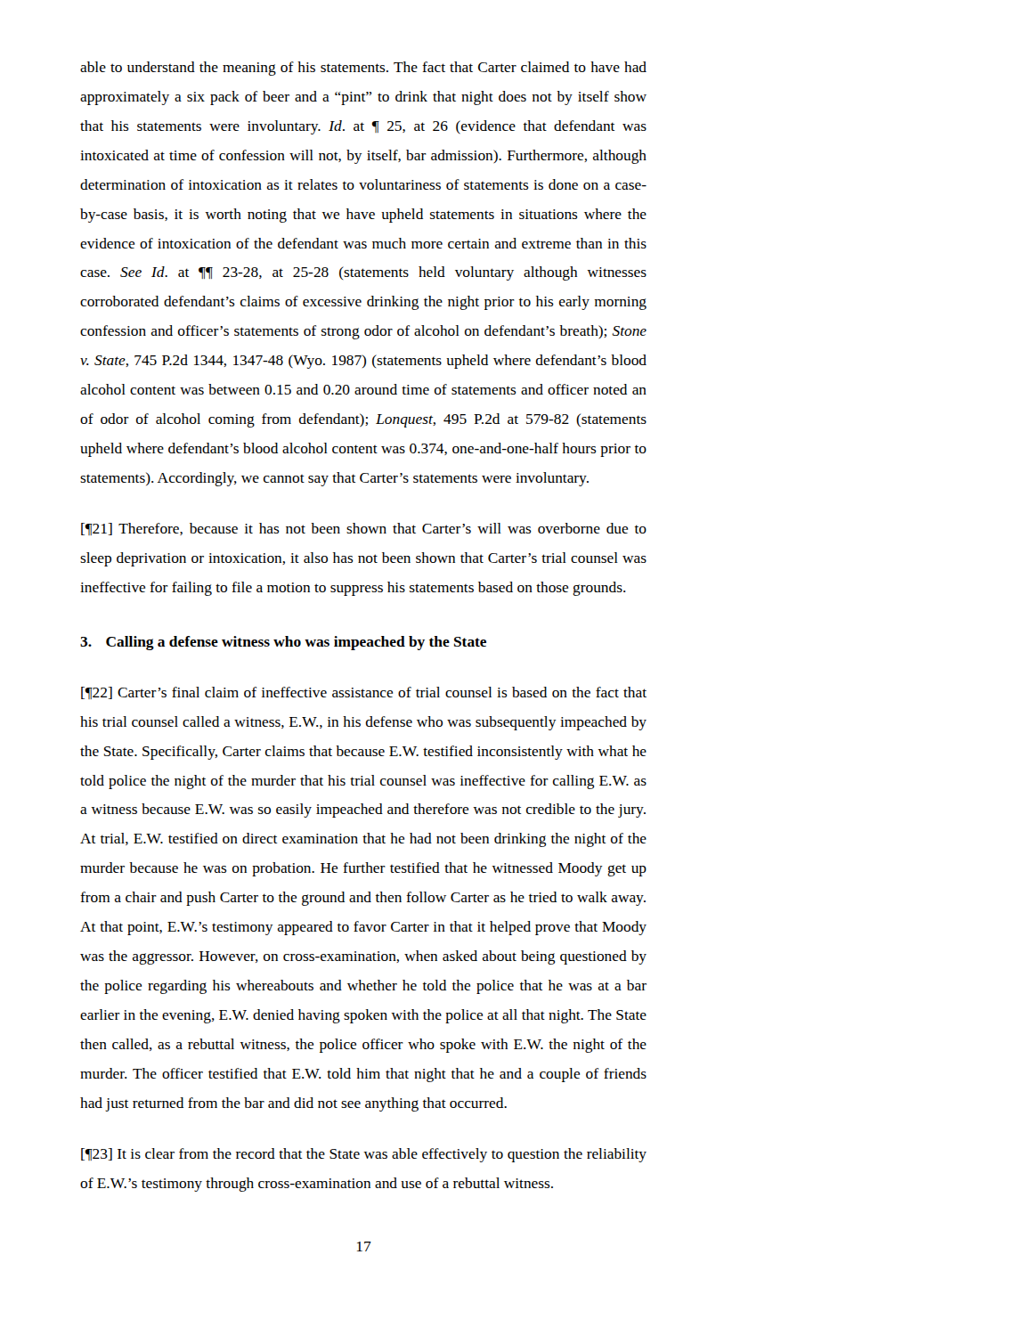able to understand the meaning of his statements. The fact that Carter claimed to have had approximately a six pack of beer and a “pint” to drink that night does not by itself show that his statements were involuntary. Id. at ¶ 25, at 26 (evidence that defendant was intoxicated at time of confession will not, by itself, bar admission). Furthermore, although determination of intoxication as it relates to voluntariness of statements is done on a case-by-case basis, it is worth noting that we have upheld statements in situations where the evidence of intoxication of the defendant was much more certain and extreme than in this case. See Id. at ¶¶ 23-28, at 25-28 (statements held voluntary although witnesses corroborated defendant’s claims of excessive drinking the night prior to his early morning confession and officer’s statements of strong odor of alcohol on defendant’s breath); Stone v. State, 745 P.2d 1344, 1347-48 (Wyo. 1987) (statements upheld where defendant’s blood alcohol content was between 0.15 and 0.20 around time of statements and officer noted an of odor of alcohol coming from defendant); Lonquest, 495 P.2d at 579-82 (statements upheld where defendant’s blood alcohol content was 0.374, one-and-one-half hours prior to statements). Accordingly, we cannot say that Carter’s statements were involuntary.
[¶21] Therefore, because it has not been shown that Carter’s will was overborne due to sleep deprivation or intoxication, it also has not been shown that Carter’s trial counsel was ineffective for failing to file a motion to suppress his statements based on those grounds.
3. Calling a defense witness who was impeached by the State
[¶22] Carter’s final claim of ineffective assistance of trial counsel is based on the fact that his trial counsel called a witness, E.W., in his defense who was subsequently impeached by the State. Specifically, Carter claims that because E.W. testified inconsistently with what he told police the night of the murder that his trial counsel was ineffective for calling E.W. as a witness because E.W. was so easily impeached and therefore was not credible to the jury. At trial, E.W. testified on direct examination that he had not been drinking the night of the murder because he was on probation. He further testified that he witnessed Moody get up from a chair and push Carter to the ground and then follow Carter as he tried to walk away. At that point, E.W.’s testimony appeared to favor Carter in that it helped prove that Moody was the aggressor. However, on cross-examination, when asked about being questioned by the police regarding his whereabouts and whether he told the police that he was at a bar earlier in the evening, E.W. denied having spoken with the police at all that night. The State then called, as a rebuttal witness, the police officer who spoke with E.W. the night of the murder. The officer testified that E.W. told him that night that he and a couple of friends had just returned from the bar and did not see anything that occurred.
[¶23] It is clear from the record that the State was able effectively to question the reliability of E.W.’s testimony through cross-examination and use of a rebuttal witness.
17